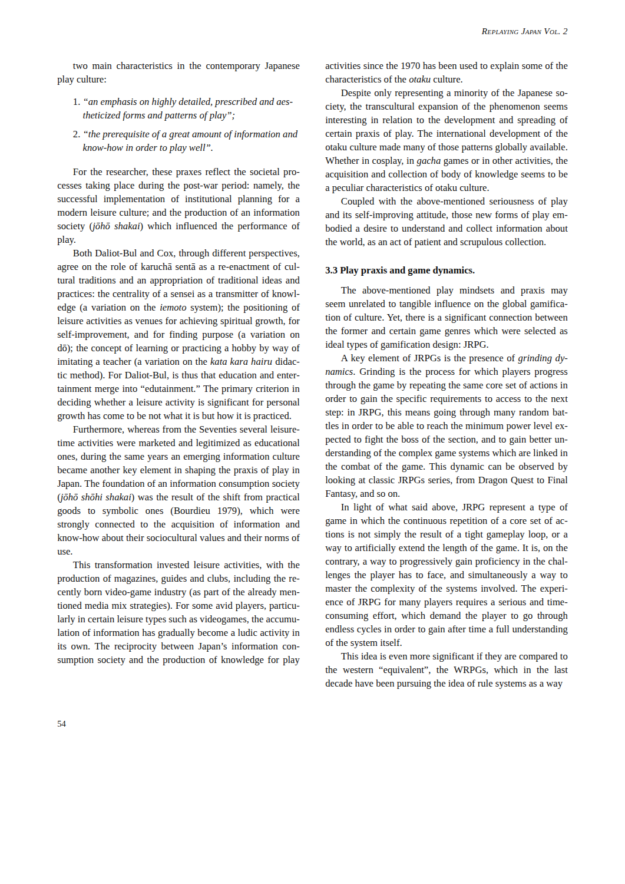Replaying Japan Vol. 2
two main characteristics in the contemporary Japanese play culture:
“an emphasis on highly detailed, prescribed and aestheticized forms and patterns of play”;
“the prerequisite of a great amount of information and know-how in order to play well”.
For the researcher, these praxes reflect the societal processes taking place during the post-war period: namely, the successful implementation of institutional planning for a modern leisure culture; and the production of an information society (jōhō shakai) which influenced the performance of play.
Both Daliot-Bul and Cox, through different perspectives, agree on the role of karuchā sentā as a re-enactment of cultural traditions and an appropriation of traditional ideas and practices: the centrality of a sensei as a transmitter of knowledge (a variation on the iemoto system); the positioning of leisure activities as venues for achieving spiritual growth, for self-improvement, and for finding purpose (a variation on dō); the concept of learning or practicing a hobby by way of imitating a teacher (a variation on the kata kara hairu didactic method). For Daliot-Bul, is thus that education and entertainment merge into “edutainment.” The primary criterion in deciding whether a leisure activity is significant for personal growth has come to be not what it is but how it is practiced.
Furthermore, whereas from the Seventies several leisure-time activities were marketed and legitimized as educational ones, during the same years an emerging information culture became another key element in shaping the praxis of play in Japan. The foundation of an information consumption society (jōhō shōhi shakai) was the result of the shift from practical goods to symbolic ones (Bourdieu 1979), which were strongly connected to the acquisition of information and know-how about their sociocultural values and their norms of use.
This transformation invested leisure activities, with the production of magazines, guides and clubs, including the recently born video-game industry (as part of the already mentioned media mix strategies). For some avid players, particularly in certain leisure types such as videogames, the accumulation of information has gradually become a ludic activity in its own. The reciprocity between Japan’s information consumption society and the production of knowledge for play activities since the 1970 has been used to explain some of the characteristics of the otaku culture.
Despite only representing a minority of the Japanese society, the transcultural expansion of the phenomenon seems interesting in relation to the development and spreading of certain praxis of play. The international development of the otaku culture made many of those patterns globally available. Whether in cosplay, in gacha games or in other activities, the acquisition and collection of body of knowledge seems to be a peculiar characteristics of otaku culture.
Coupled with the above-mentioned seriousness of play and its self-improving attitude, those new forms of play embodied a desire to understand and collect information about the world, as an act of patient and scrupulous collection.
3.3 Play praxis and game dynamics.
The above-mentioned play mindsets and praxis may seem unrelated to tangible influence on the global gamification of culture. Yet, there is a significant connection between the former and certain game genres which were selected as ideal types of gamification design: JRPG.
A key element of JRPGs is the presence of grinding dynamics. Grinding is the process for which players progress through the game by repeating the same core set of actions in order to gain the specific requirements to access to the next step: in JRPG, this means going through many random battles in order to be able to reach the minimum power level expected to fight the boss of the section, and to gain better understanding of the complex game systems which are linked in the combat of the game. This dynamic can be observed by looking at classic JRPGs series, from Dragon Quest to Final Fantasy, and so on.
In light of what said above, JRPG represent a type of game in which the continuous repetition of a core set of actions is not simply the result of a tight gameplay loop, or a way to artificially extend the length of the game. It is, on the contrary, a way to progressively gain proficiency in the challenges the player has to face, and simultaneously a way to master the complexity of the systems involved. The experience of JRPG for many players requires a serious and time-consuming effort, which demand the player to go through endless cycles in order to gain after time a full understanding of the system itself.
This idea is even more significant if they are compared to the western “equivalent”, the WRPGs, which in the last decade have been pursuing the idea of rule systems as a way
54